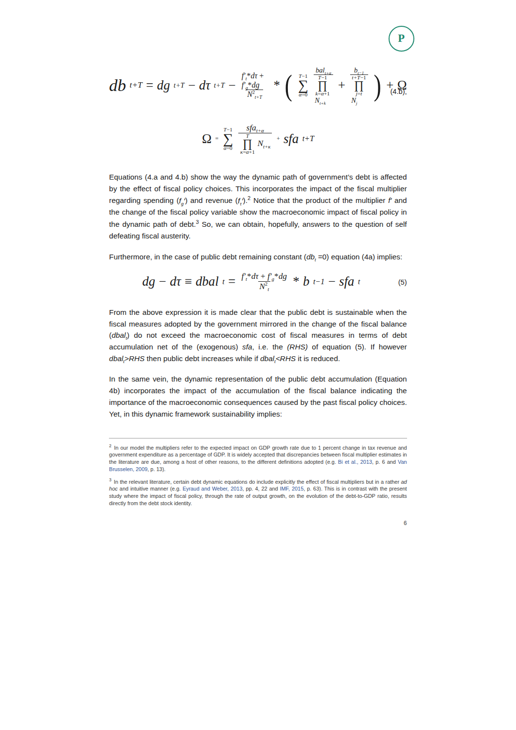P
db t+T = dg t+T − dτ t+T − f′t*dτ + f′g*dg N2t+T * ( T−1 ∑ α=0 balt+α T−1 ∏ k=α+1 Nt+k + bt−1 t+T−1 ∏ j=t Nj ) + Ω
(4.b),
Ω= T−1 ∑ α=0 sfat+α T ∏ κ=α+1 Nt+κ + sfa t+T
Equations (4.a and 4.b) show the way the dynamic path of government’s debt is affected by the effect of fiscal policy choices. This incorporates the impact of the fiscal multiplier regarding spending (fg′) and revenue (fτ′).2 Notice that the product of the multiplier f′ and the change of the fiscal policy variable show the macroeconomic impact of fiscal policy in the dynamic path of debt.3 So, we can obtain, hopefully, answers to the question of self defeating fiscal austerity.
Furthermore, in the case of public debt remaining constant (dbt =0) equation (4a) implies:
dg − dτ ≡ dbal t = f′t*dτ + f′g*dg N2t * bt−1 − sfa t
(5)
From the above expression it is made clear that the public debt is sustainable when the fiscal measures adopted by the government mirrored in the change of the fiscal balance (dbalt) do not exceed the macroeconomic cost of fiscal measures in terms of debt accumulation net of the (exogenous) sfa, i.e. the (RHS) of equation (5). If however dbalt>RHS then public debt increases while if dbalt<RHS it is reduced.
In the same vein, the dynamic representation of the public debt accumulation (Equation 4b) incorporates the impact of the accumulation of the fiscal balance indicating the importance of the macroeconomic consequences caused by the past fiscal policy choices. Yet, in this dynamic framework sustainability implies:
2 In our model the multipliers refer to the expected impact on GDP growth rate due to 1 percent change in tax revenue and government expenditure as a percentage of GDP. It is widely accepted that discrepancies between fiscal multiplier estimates in the literature are due, among a host of other reasons, to the different definitions adopted (e.g. Bi et al., 2013, p. 6 and Van Brusselen, 2009, p. 13).
3 In the relevant literature, certain debt dynamic equations do include explicitly the effect of fiscal multipliers but in a rather ad hoc and intuitive manner (e.g. Eyraud and Weber, 2013, pp. 4, 22 and IMF, 2015, p. 63). This is in contrast with the present study where the impact of fiscal policy, through the rate of output growth, on the evolution of the debt-to-GDP ratio, results directly from the debt stock identity.
6